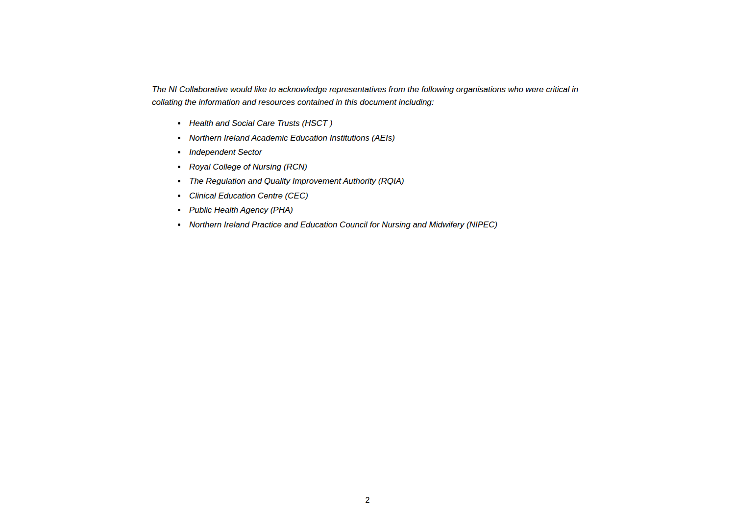The NI Collaborative would like to acknowledge representatives from the following organisations who were critical in collating the information and resources contained in this document including:
Health and Social Care Trusts (HSCT )
Northern Ireland Academic Education Institutions (AEIs)
Independent Sector
Royal College of Nursing (RCN)
The Regulation and Quality Improvement Authority (RQIA)
Clinical Education Centre (CEC)
Public Health Agency (PHA)
Northern Ireland Practice and Education Council for Nursing and Midwifery (NIPEC)
2